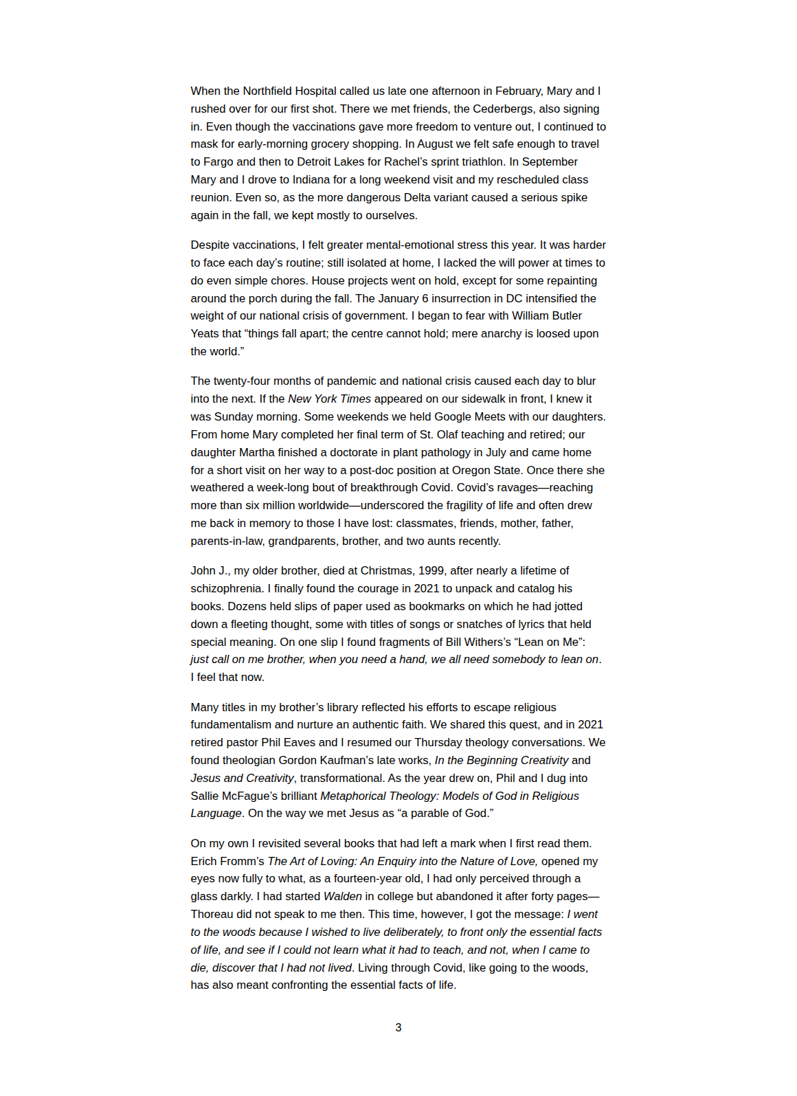When the Northfield Hospital called us late one afternoon in February, Mary and I rushed over for our first shot. There we met friends, the Cederbergs, also signing in. Even though the vaccinations gave more freedom to venture out, I continued to mask for early-morning grocery shopping. In August we felt safe enough to travel to Fargo and then to Detroit Lakes for Rachel’s sprint triathlon. In September Mary and I drove to Indiana for a long weekend visit and my rescheduled class reunion. Even so, as the more dangerous Delta variant caused a serious spike again in the fall, we kept mostly to ourselves.
Despite vaccinations, I felt greater mental-emotional stress this year. It was harder to face each day’s routine; still isolated at home, I lacked the will power at times to do even simple chores. House projects went on hold, except for some repainting around the porch during the fall. The January 6 insurrection in DC intensified the weight of our national crisis of government. I began to fear with William Butler Yeats that “things fall apart; the centre cannot hold; mere anarchy is loosed upon the world.”
The twenty-four months of pandemic and national crisis caused each day to blur into the next. If the New York Times appeared on our sidewalk in front, I knew it was Sunday morning. Some weekends we held Google Meets with our daughters. From home Mary completed her final term of St. Olaf teaching and retired; our daughter Martha finished a doctorate in plant pathology in July and came home for a short visit on her way to a post-doc position at Oregon State. Once there she weathered a week-long bout of breakthrough Covid. Covid’s ravages—reaching more than six million worldwide—underscored the fragility of life and often drew me back in memory to those I have lost: classmates, friends, mother, father, parents-in-law, grandparents, brother, and two aunts recently.
John J., my older brother, died at Christmas, 1999, after nearly a lifetime of schizophrenia. I finally found the courage in 2021 to unpack and catalog his books. Dozens held slips of paper used as bookmarks on which he had jotted down a fleeting thought, some with titles of songs or snatches of lyrics that held special meaning. On one slip I found fragments of Bill Withers’s “Lean on Me”: just call on me brother, when you need a hand, we all need somebody to lean on. I feel that now.
Many titles in my brother’s library reflected his efforts to escape religious fundamentalism and nurture an authentic faith. We shared this quest, and in 2021 retired pastor Phil Eaves and I resumed our Thursday theology conversations. We found theologian Gordon Kaufman’s late works, In the Beginning Creativity and Jesus and Creativity, transformational. As the year drew on, Phil and I dug into Sallie McFague’s brilliant Metaphorical Theology: Models of God in Religious Language. On the way we met Jesus as “a parable of God.”
On my own I revisited several books that had left a mark when I first read them. Erich Fromm’s The Art of Loving: An Enquiry into the Nature of Love, opened my eyes now fully to what, as a fourteen-year old, I had only perceived through a glass darkly. I had started Walden in college but abandoned it after forty pages—Thoreau did not speak to me then. This time, however, I got the message: I went to the woods because I wished to live deliberately, to front only the essential facts of life, and see if I could not learn what it had to teach, and not, when I came to die, discover that I had not lived. Living through Covid, like going to the woods, has also meant confronting the essential facts of life.
3